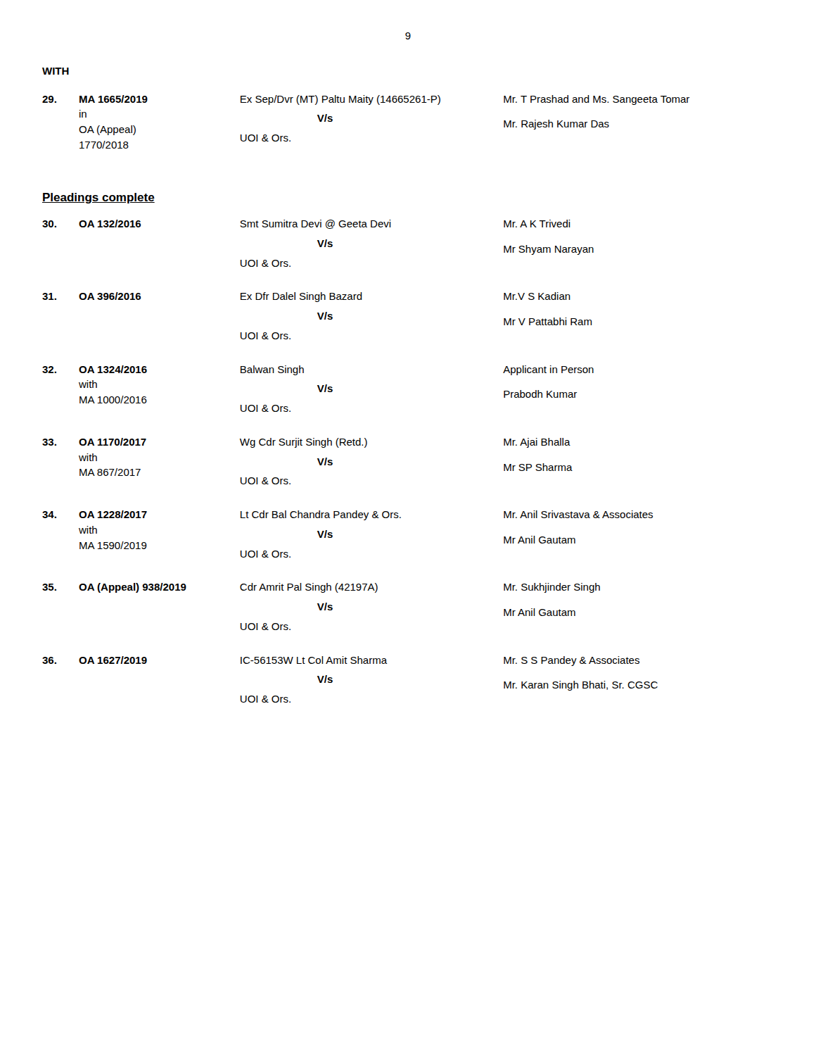9
WITH
| 29. | MA 1665/2019 in OA (Appeal) 1770/2018 | Ex Sep/Dvr (MT) Paltu Maity (14665261-P) V/s UOI & Ors. | Mr. T Prashad and Ms. Sangeeta Tomar Mr. Rajesh Kumar Das |
Pleadings complete
| 30. | OA 132/2016 | Smt Sumitra Devi @ Geeta Devi V/s UOI & Ors. | Mr. A K Trivedi Mr Shyam Narayan |
| 31. | OA 396/2016 | Ex Dfr Dalel Singh Bazard V/s UOI & Ors. | Mr.V S Kadian Mr V Pattabhi Ram |
| 32. | OA 1324/2016 with MA 1000/2016 | Balwan Singh V/s UOI & Ors. | Applicant in Person Prabodh Kumar |
| 33. | OA 1170/2017 with MA 867/2017 | Wg Cdr Surjit Singh (Retd.) V/s UOI & Ors. | Mr. Ajai Bhalla Mr SP Sharma |
| 34. | OA 1228/2017 with MA 1590/2019 | Lt Cdr Bal Chandra Pandey & Ors. V/s UOI & Ors. | Mr. Anil Srivastava & Associates Mr Anil Gautam |
| 35. | OA (Appeal) 938/2019 | Cdr Amrit Pal Singh (42197A) V/s UOI & Ors. | Mr. Sukhjinder Singh Mr Anil Gautam |
| 36. | OA 1627/2019 | IC-56153W Lt Col Amit Sharma V/s UOI & Ors. | Mr. S S Pandey & Associates Mr. Karan Singh Bhati, Sr. CGSC |